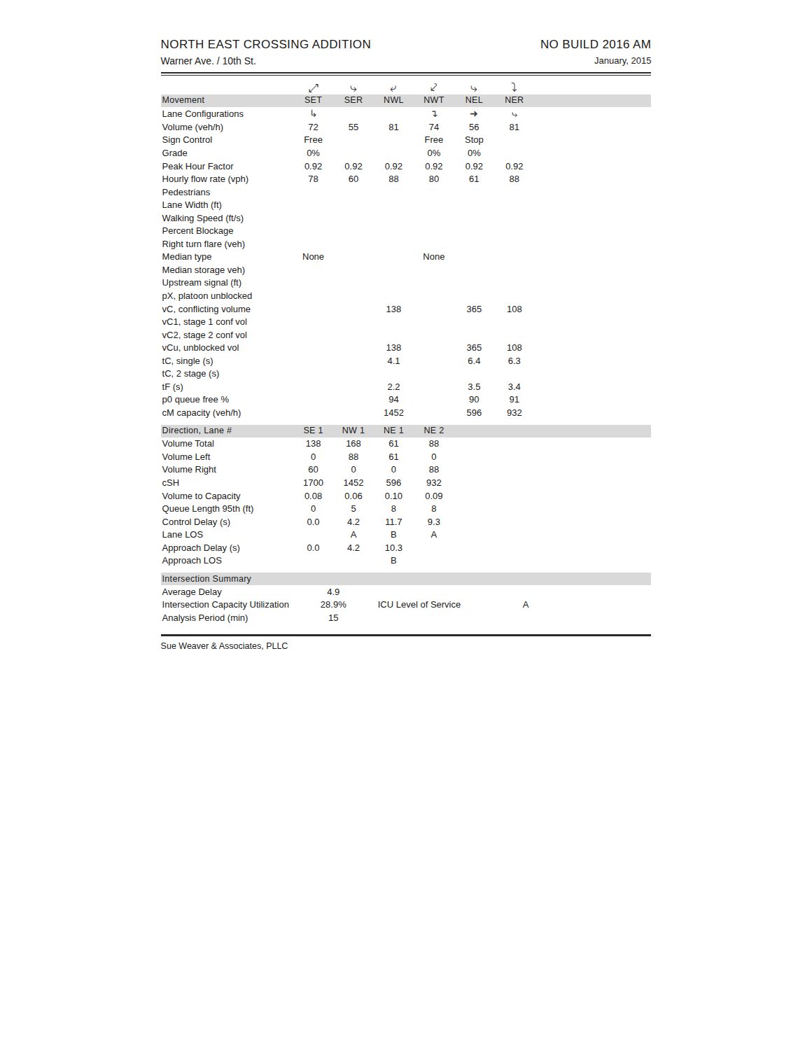North East Crossing Addition
Warner Ave. / 10th St.
No Build 2016 AM
January, 2015
| | ⤢ | ⤷ | ⤶ | ⤦ | ⤷ | ⤵ | |
| Movement | SET | SER | NWL | NWT | NEL | NER | |
| Lane Configurations | ↳ | | | ↴ | ➜ | ⤷ | |
| Volume (veh/h) | 72 | 55 | 81 | 74 | 56 | 81 | |
| Sign Control | Free | | | Free | Stop | | |
| Grade | 0% | | | 0% | 0% | | |
| Peak Hour Factor | 0.92 | 0.92 | 0.92 | 0.92 | 0.92 | 0.92 | |
| Hourly flow rate (vph) | 78 | 60 | 88 | 80 | 61 | 88 | |
| Pedestrians | | | | | | | |
| Lane Width (ft) | | | | | | | |
| Walking Speed (ft/s) | | | | | | | |
| Percent Blockage | | | | | | | |
| Right turn flare (veh) | | | | | | | |
| Median type | None | | | None | | | |
| Median storage veh) | | | | | | | |
| Upstream signal (ft) | | | | | | | |
| pX, platoon unblocked | | | | | | | |
| vC, conflicting volume | | | 138 | | 365 | 108 | |
| vC1, stage 1 conf vol | | | | | | | |
| vC2, stage 2 conf vol | | | | | | | |
| vCu, unblocked vol | | | 138 | | 365 | 108 | |
| tC, single (s) | | | 4.1 | | 6.4 | 6.3 | |
| tC, 2 stage (s) | | | | | | | |
| tF (s) | | | 2.2 | | 3.5 | 3.4 | |
| p0 queue free % | | | 94 | | 90 | 91 | |
| cM capacity (veh/h) | | | 1452 | | 596 | 932 | |
| Direction, Lane # | SE 1 | NW 1 | NE 1 | NE 2 | |
| Volume Total | 138 | 168 | 61 | 88 | |
| Volume Left | 0 | 88 | 61 | 0 | |
| Volume Right | 60 | 0 | 0 | 88 | |
| cSH | 1700 | 1452 | 596 | 932 | |
| Volume to Capacity | 0.08 | 0.06 | 0.10 | 0.09 | |
| Queue Length 95th (ft) | 0 | 5 | 8 | 8 | |
| Control Delay (s) | 0.0 | 4.2 | 11.7 | 9.3 | |
| Lane LOS | | A | B | A | |
| Approach Delay (s) | 0.0 | 4.2 | 10.3 | | |
| Approach LOS | | | B | | |
| Intersection Summary | | | | |
| Average Delay | 4.9 | | | |
| Intersection Capacity Utilization | 28.9% | ICU Level of Service | A | |
| Analysis Period (min) | 15 | | | |
Sue Weaver & Associates, PLLC